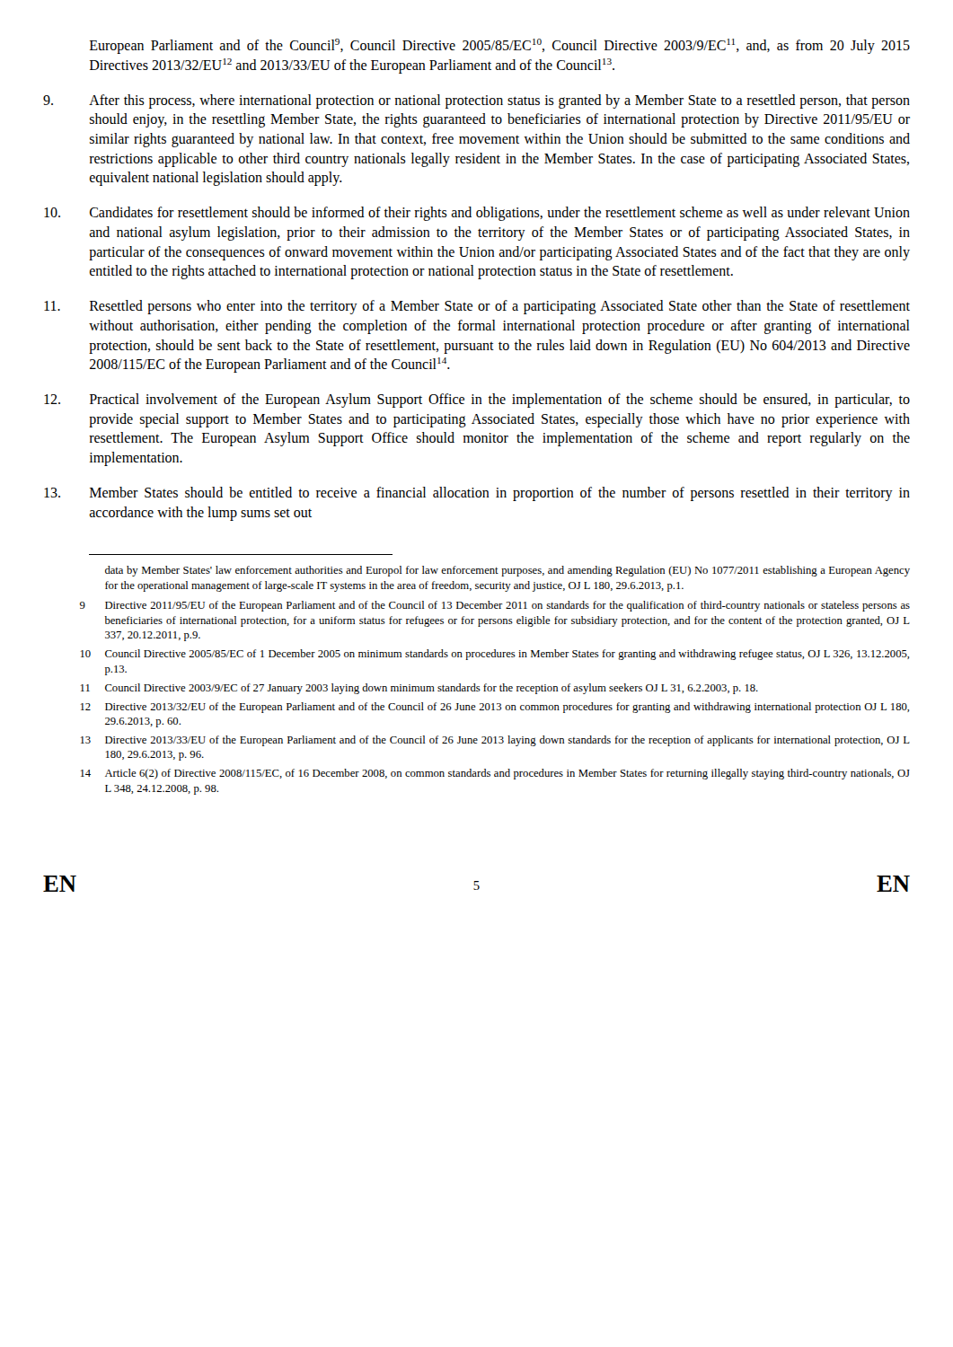European Parliament and of the Council9, Council Directive 2005/85/EC10, Council Directive 2003/9/EC11, and, as from 20 July 2015 Directives 2013/32/EU12 and 2013/33/EU of the European Parliament and of the Council13.
9.
After this process, where international protection or national protection status is granted by a Member State to a resettled person, that person should enjoy, in the resettling Member State, the rights guaranteed to beneficiaries of international protection by Directive 2011/95/EU or similar rights guaranteed by national law. In that context, free movement within the Union should be submitted to the same conditions and restrictions applicable to other third country nationals legally resident in the Member States. In the case of participating Associated States, equivalent national legislation should apply.
10.
Candidates for resettlement should be informed of their rights and obligations, under the resettlement scheme as well as under relevant Union and national asylum legislation, prior to their admission to the territory of the Member States or of participating Associated States, in particular of the consequences of onward movement within the Union and/or participating Associated States and of the fact that they are only entitled to the rights attached to international protection or national protection status in the State of resettlement.
11.
Resettled persons who enter into the territory of a Member State or of a participating Associated State other than the State of resettlement without authorisation, either pending the completion of the formal international protection procedure or after granting of international protection, should be sent back to the State of resettlement, pursuant to the rules laid down in Regulation (EU) No 604/2013 and Directive 2008/115/EC of the European Parliament and of the Council14.
12.
Practical involvement of the European Asylum Support Office in the implementation of the scheme should be ensured, in particular, to provide special support to Member States and to participating Associated States, especially those which have no prior experience with resettlement. The European Asylum Support Office should monitor the implementation of the scheme and report regularly on the implementation.
13.
Member States should be entitled to receive a financial allocation in proportion of the number of persons resettled in their territory in accordance with the lump sums set out
data by Member States' law enforcement authorities and Europol for law enforcement purposes, and amending Regulation (EU) No 1077/2011 establishing a European Agency for the operational management of large-scale IT systems in the area of freedom, security and justice, OJ L 180, 29.6.2013, p.1.
9
Directive 2011/95/EU of the European Parliament and of the Council of 13 December 2011 on standards for the qualification of third-country nationals or stateless persons as beneficiaries of international protection, for a uniform status for refugees or for persons eligible for subsidiary protection, and for the content of the protection granted, OJ L 337, 20.12.2011, p.9.
10
Council Directive 2005/85/EC of 1 December 2005 on minimum standards on procedures in Member States for granting and withdrawing refugee status, OJ L 326, 13.12.2005, p.13.
11
Council Directive 2003/9/EC of 27 January 2003 laying down minimum standards for the reception of asylum seekers OJ L 31, 6.2.2003, p. 18.
12
Directive 2013/32/EU of the European Parliament and of the Council of 26 June 2013 on common procedures for granting and withdrawing international protection OJ L 180, 29.6.2013, p. 60.
13
Directive 2013/33/EU of the European Parliament and of the Council of 26 June 2013 laying down standards for the reception of applicants for international protection, OJ L 180, 29.6.2013, p. 96.
14
Article 6(2) of Directive 2008/115/EC, of 16 December 2008, on common standards and procedures in Member States for returning illegally staying third-country nationals, OJ L 348, 24.12.2008, p. 98.
EN 5 EN